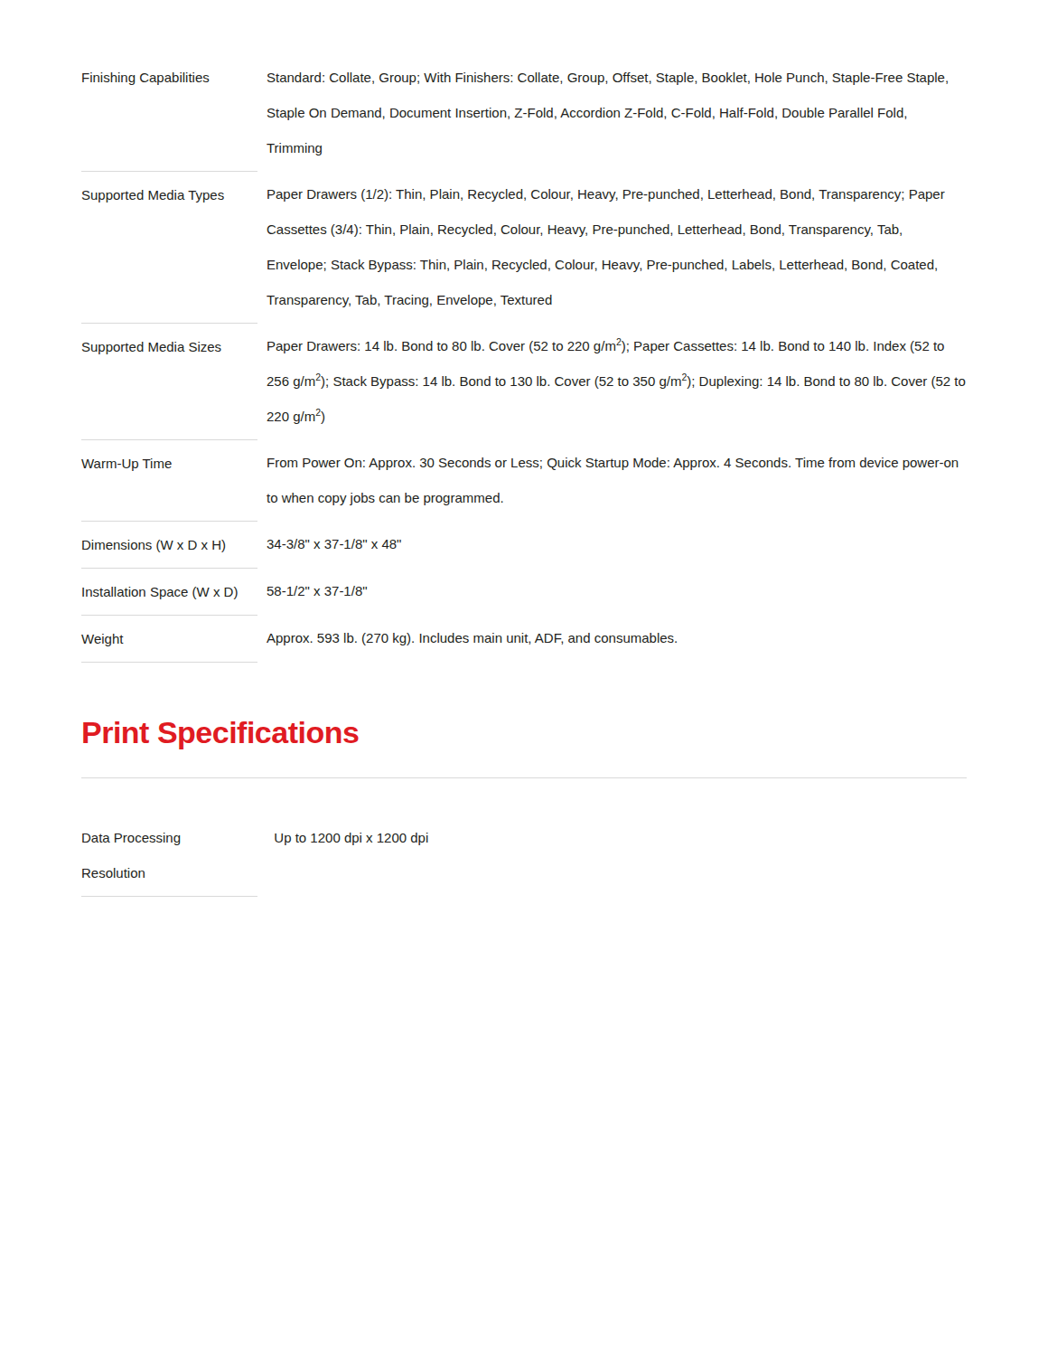| Finishing Capabilities | Standard: Collate, Group; With Finishers: Collate, Group, Offset, Staple, Booklet, Hole Punch, Staple-Free Staple, Staple On Demand, Document Insertion, Z-Fold, Accordion Z-Fold, C-Fold, Half-Fold, Double Parallel Fold, Trimming |
| Supported Media Types | Paper Drawers (1/2): Thin, Plain, Recycled, Colour, Heavy, Pre-punched, Letterhead, Bond, Transparency; Paper Cassettes (3/4): Thin, Plain, Recycled, Colour, Heavy, Pre-punched, Letterhead, Bond, Transparency, Tab, Envelope; Stack Bypass: Thin, Plain, Recycled, Colour, Heavy, Pre-punched, Labels, Letterhead, Bond, Coated, Transparency, Tab, Tracing, Envelope, Textured |
| Supported Media Sizes | Paper Drawers: 14 lb. Bond to 80 lb. Cover (52 to 220 g/m 2 ); Paper Cassettes: 14 lb. Bond to 140 lb. Index (52 to 256 g/m 2 ); Stack Bypass: 14 lb. Bond to 130 lb. Cover (52 to 350 g/m 2 ); Duplexing: 14 lb. Bond to 80 lb. Cover (52 to 220 g/m 2 ) |
| Warm-Up Time | From Power On: Approx. 30 Seconds or Less; Quick Startup Mode: Approx. 4 Seconds. Time from device power-on to when copy jobs can be programmed. |
| Dimensions (W x D x H) | 34-3/8" x 37-1/8" x 48" |
| Installation Space (W x D) | 58-1/2" x 37-1/8" |
| Weight | Approx. 593 lb. (270 kg). Includes main unit, ADF, and consumables. |
Print Specifications
| Data Processing Resolution | Up to 1200 dpi x 1200 dpi |